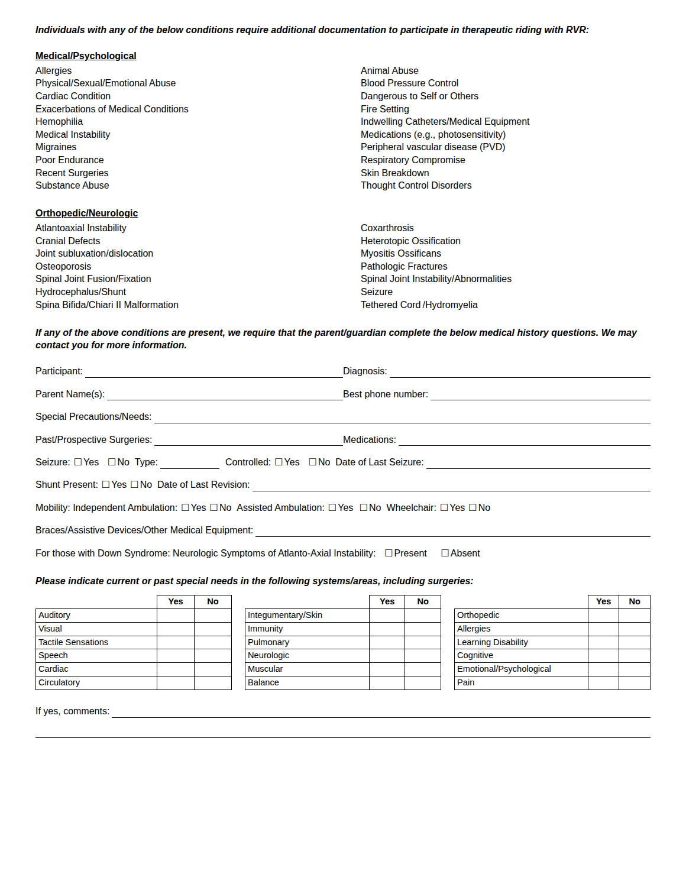Individuals with any of the below conditions require additional documentation to participate in therapeutic riding with RVR:
Medical/Psychological
Allergies
Physical/Sexual/Emotional Abuse
Cardiac Condition
Exacerbations of Medical Conditions
Hemophilia
Medical Instability
Migraines
Poor Endurance
Recent Surgeries
Substance Abuse
Animal Abuse
Blood Pressure Control
Dangerous to Self or Others
Fire Setting
Indwelling Catheters/Medical Equipment
Medications (e.g., photosensitivity)
Peripheral vascular disease (PVD)
Respiratory Compromise
Skin Breakdown
Thought Control Disorders
Orthopedic/Neurologic
Atlantoaxial Instability
Cranial Defects
Joint subluxation/dislocation
Osteoporosis
Spinal Joint Fusion/Fixation
Hydrocephalus/Shunt
Spina Bifida/Chiari II Malformation
Coxarthrosis
Heterotopic Ossification
Myositis Ossificans
Pathologic Fractures
Spinal Joint Instability/Abnormalities
Seizure
Tethered Cord /Hydromyelia
If any of the above conditions are present, we require that the parent/guardian complete the below medical history questions. We may contact you for more information.
Participant:
Diagnosis:
Parent Name(s):
Best phone number:
Special Precautions/Needs:
Past/Prospective Surgeries:
Medications:
Seizure:☐Yes ☐No Type: Controlled:☐Yes ☐No Date of Last Seizure:
Shunt Present:☐Yes☐No Date of Last Revision:
Mobility: Independent Ambulation:☐Yes☐No Assisted Ambulation:☐Yes ☐No Wheelchair:☐Yes☐No
Braces/Assistive Devices/Other Medical Equipment:
For those with Down Syndrome: Neurologic Symptoms of Atlanto-Axial Instability: ☐Present ☐Absent
Please indicate current or past special needs in the following systems/areas, including surgeries:
| | Yes | No |
| --- | --- | --- |
| Auditory | | |
| Visual | | |
| Tactile Sensations | | |
| Speech | | |
| Cardiac | | |
| Circulatory | | |
| | Yes | No |
| --- | --- | --- |
| Integumentary/Skin | | |
| Immunity | | |
| Pulmonary | | |
| Neurologic | | |
| Muscular | | |
| Balance | | |
| | Yes | No |
| --- | --- | --- |
| Orthopedic | | |
| Allergies | | |
| Learning Disability | | |
| Cognitive | | |
| Emotional/Psychological | | |
| Pain | | |
If yes, comments: